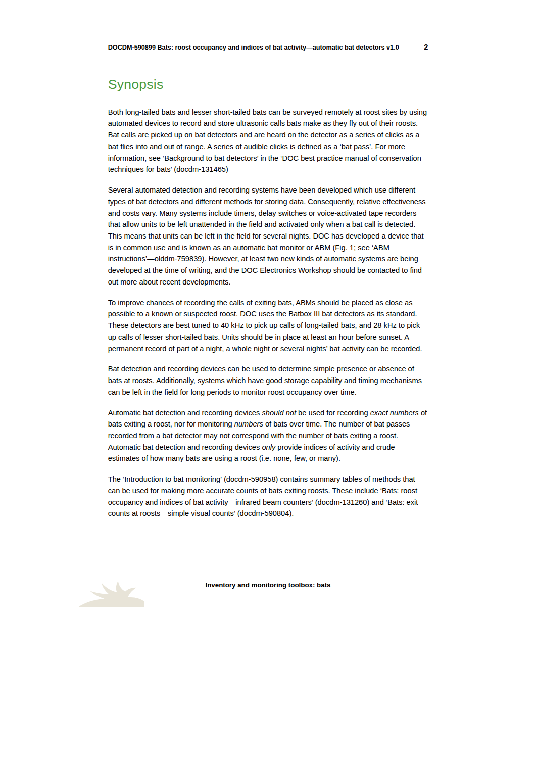DOCDM-590899 Bats: roost occupancy and indices of bat activity—automatic bat detectors v1.0 2
Synopsis
Both long-tailed bats and lesser short-tailed bats can be surveyed remotely at roost sites by using automated devices to record and store ultrasonic calls bats make as they fly out of their roosts. Bat calls are picked up on bat detectors and are heard on the detector as a series of clicks as a bat flies into and out of range. A series of audible clicks is defined as a ‘bat pass’. For more information, see ‘Background to bat detectors’ in the ‘DOC best practice manual of conservation techniques for bats’ (docdm-131465)
Several automated detection and recording systems have been developed which use different types of bat detectors and different methods for storing data. Consequently, relative effectiveness and costs vary. Many systems include timers, delay switches or voice-activated tape recorders that allow units to be left unattended in the field and activated only when a bat call is detected. This means that units can be left in the field for several nights. DOC has developed a device that is in common use and is known as an automatic bat monitor or ABM (Fig. 1; see ‘ABM instructions’—olddm-759839). However, at least two new kinds of automatic systems are being developed at the time of writing, and the DOC Electronics Workshop should be contacted to find out more about recent developments.
To improve chances of recording the calls of exiting bats, ABMs should be placed as close as possible to a known or suspected roost. DOC uses the Batbox III bat detectors as its standard. These detectors are best tuned to 40 kHz to pick up calls of long-tailed bats, and 28 kHz to pick up calls of lesser short-tailed bats. Units should be in place at least an hour before sunset. A permanent record of part of a night, a whole night or several nights’ bat activity can be recorded.
Bat detection and recording devices can be used to determine simple presence or absence of bats at roosts. Additionally, systems which have good storage capability and timing mechanisms can be left in the field for long periods to monitor roost occupancy over time.
Automatic bat detection and recording devices should not be used for recording exact numbers of bats exiting a roost, nor for monitoring numbers of bats over time. The number of bat passes recorded from a bat detector may not correspond with the number of bats exiting a roost. Automatic bat detection and recording devices only provide indices of activity and crude estimates of how many bats are using a roost (i.e. none, few, or many).
The ‘Introduction to bat monitoring’ (docdm-590958) contains summary tables of methods that can be used for making more accurate counts of bats exiting roosts. These include ‘Bats: roost occupancy and indices of bat activity—infrared beam counters’ (docdm-131260) and ‘Bats: exit counts at roosts—simple visual counts’ (docdm-590804).
Inventory and monitoring toolbox: bats